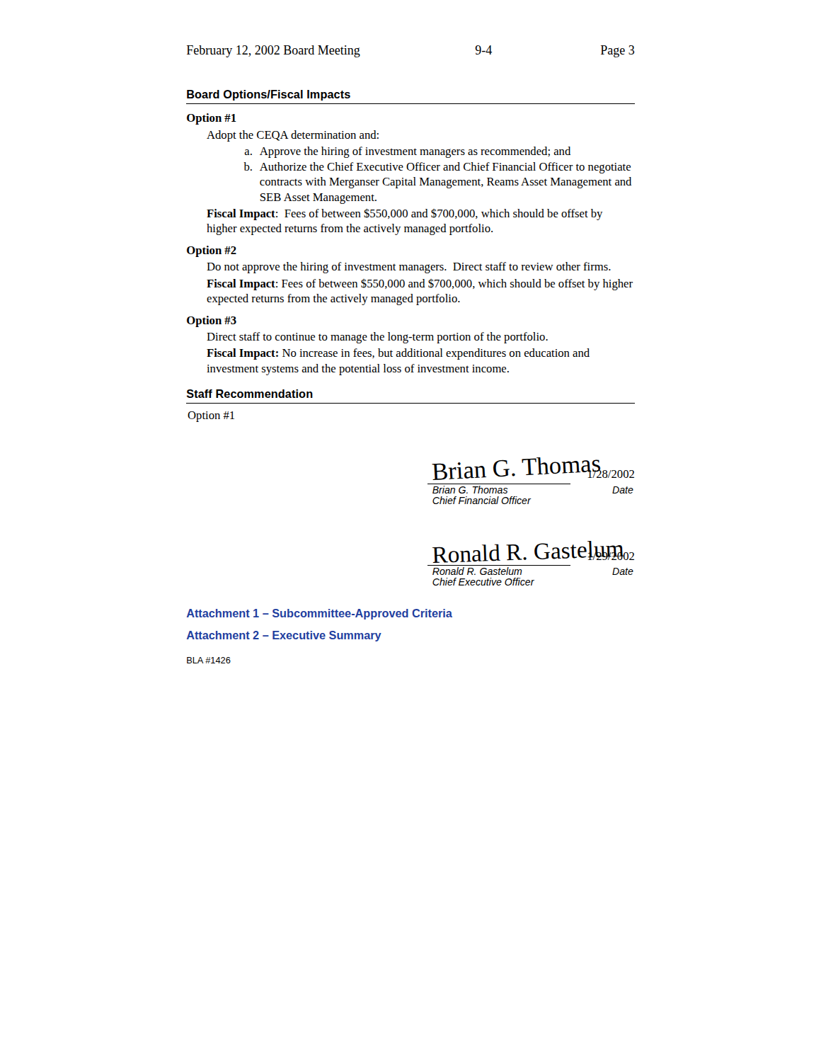February 12, 2002 Board Meeting
9-4
Page 3
Board Options/Fiscal Impacts
Option #1
Adopt the CEQA determination and:
Approve the hiring of investment managers as recommended; and
Authorize the Chief Executive Officer and Chief Financial Officer to negotiate contracts with Merganser Capital Management, Reams Asset Management and SEB Asset Management.
Fiscal Impact: Fees of between $550,000 and $700,000, which should be offset by higher expected returns from the actively managed portfolio.
Option #2
Do not approve the hiring of investment managers. Direct staff to review other firms.
Fiscal Impact: Fees of between $550,000 and $700,000, which should be offset by higher expected returns from the actively managed portfolio.
Option #3
Direct staff to continue to manage the long-term portion of the portfolio.
Fiscal Impact: No increase in fees, but additional expenditures on education and investment systems and the potential loss of investment income.
Staff Recommendation
Option #1
Brian G. Thomas
1/28/2002
Brian G. Thomas
Date
Chief Financial Officer
Ronald R. Gastelum
1/29/2002
Ronald R. Gastelum
Date
Chief Executive Officer
Attachment 1 – Subcommittee-Approved Criteria
Attachment 2 – Executive Summary
BLA #1426